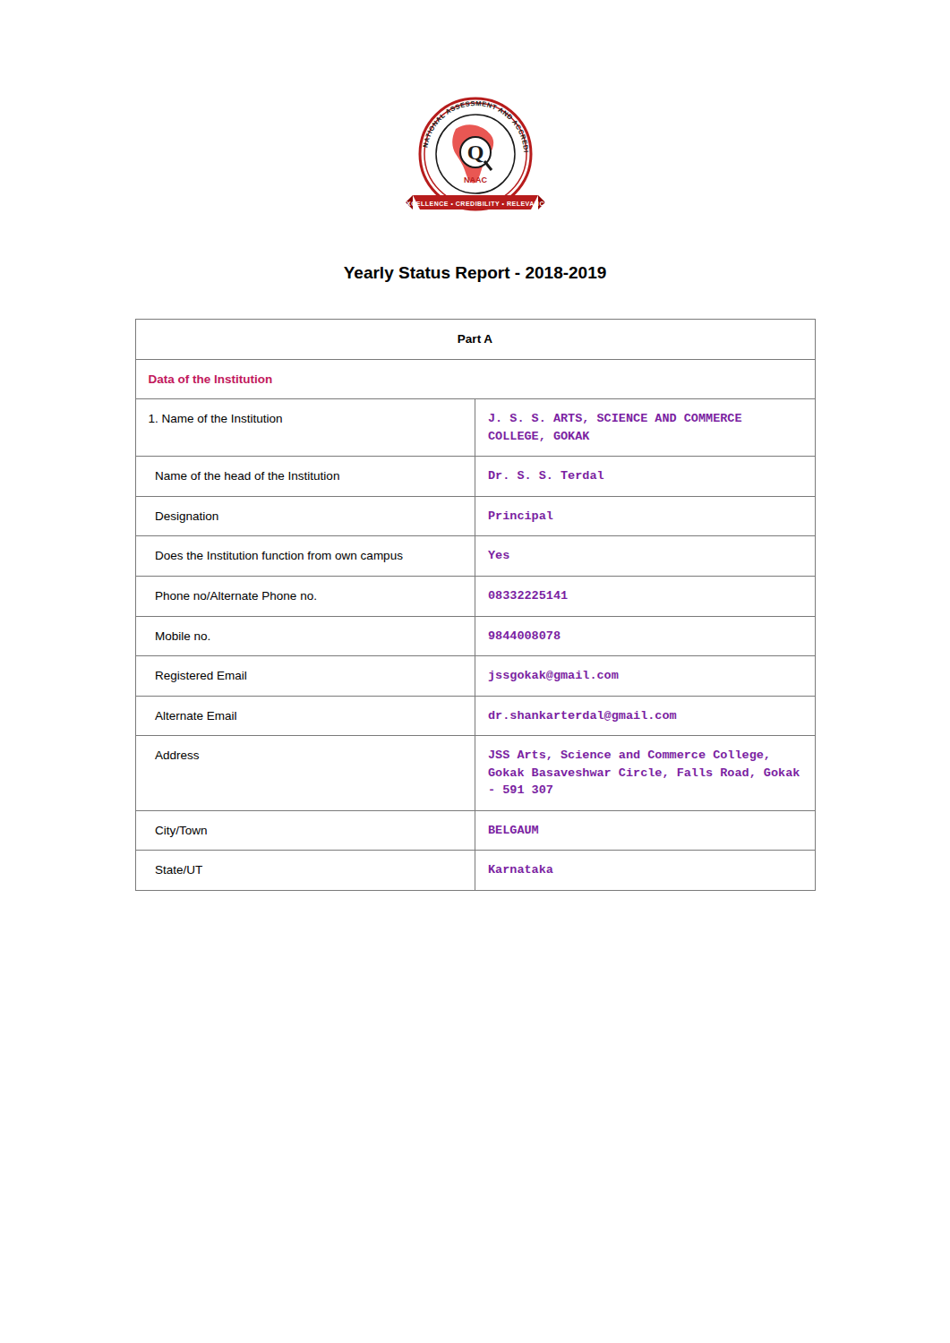Q NAAC NATIONAL ASSESSMENT AND ACCREDITATION COUNCIL EXCELLENCE • CREDIBILITY • RELEVANCE
Yearly Status Report - 2018-2019
| Part A |
| Data of the Institution |
| 1. Name of the Institution | J. S. S. ARTS, SCIENCE AND COMMERCE COLLEGE, GOKAK |
| Name of the head of the Institution | Dr. S. S. Terdal |
| Designation | Principal |
| Does the Institution function from own campus | Yes |
| Phone no/Alternate Phone no. | 08332225141 |
| Mobile no. | 9844008078 |
| Registered Email | jssgokak@gmail.com |
| Alternate Email | dr.shankarterdal@gmail.com |
| Address | JSS Arts, Science and Commerce College, Gokak Basaveshwar Circle, Falls Road, Gokak - 591 307 |
| City/Town | BELGAUM |
| State/UT | Karnataka |